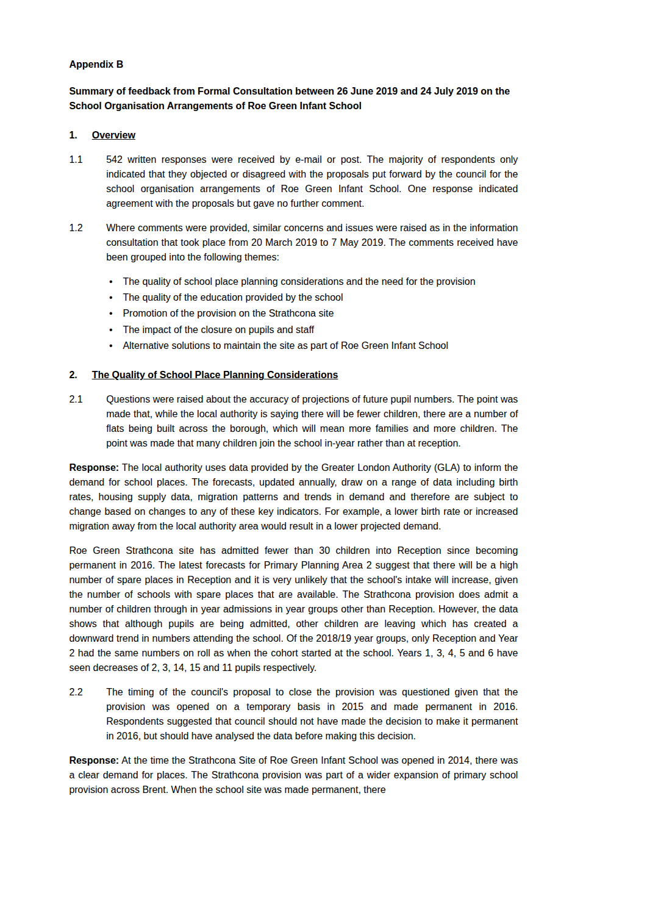Appendix B
Summary of feedback from Formal Consultation between 26 June 2019 and 24 July 2019 on the School Organisation Arrangements of Roe Green Infant School
1. Overview
1.1
542 written responses were received by e-mail or post. The majority of respondents only indicated that they objected or disagreed with the proposals put forward by the council for the school organisation arrangements of Roe Green Infant School. One response indicated agreement with the proposals but gave no further comment.
1.2
Where comments were provided, similar concerns and issues were raised as in the information consultation that took place from 20 March 2019 to 7 May 2019. The comments received have been grouped into the following themes:
The quality of school place planning considerations and the need for the provision
The quality of the education provided by the school
Promotion of the provision on the Strathcona site
The impact of the closure on pupils and staff
Alternative solutions to maintain the site as part of Roe Green Infant School
2. The Quality of School Place Planning Considerations
2.1
Questions were raised about the accuracy of projections of future pupil numbers. The point was made that, while the local authority is saying there will be fewer children, there are a number of flats being built across the borough, which will mean more families and more children. The point was made that many children join the school in-year rather than at reception.
Response: The local authority uses data provided by the Greater London Authority (GLA) to inform the demand for school places. The forecasts, updated annually, draw on a range of data including birth rates, housing supply data, migration patterns and trends in demand and therefore are subject to change based on changes to any of these key indicators. For example, a lower birth rate or increased migration away from the local authority area would result in a lower projected demand.
Roe Green Strathcona site has admitted fewer than 30 children into Reception since becoming permanent in 2016. The latest forecasts for Primary Planning Area 2 suggest that there will be a high number of spare places in Reception and it is very unlikely that the school's intake will increase, given the number of schools with spare places that are available. The Strathcona provision does admit a number of children through in year admissions in year groups other than Reception. However, the data shows that although pupils are being admitted, other children are leaving which has created a downward trend in numbers attending the school. Of the 2018/19 year groups, only Reception and Year 2 had the same numbers on roll as when the cohort started at the school. Years 1, 3, 4, 5 and 6 have seen decreases of 2, 3, 14, 15 and 11 pupils respectively.
2.2
The timing of the council's proposal to close the provision was questioned given that the provision was opened on a temporary basis in 2015 and made permanent in 2016. Respondents suggested that council should not have made the decision to make it permanent in 2016, but should have analysed the data before making this decision.
Response: At the time the Strathcona Site of Roe Green Infant School was opened in 2014, there was a clear demand for places. The Strathcona provision was part of a wider expansion of primary school provision across Brent. When the school site was made permanent, there